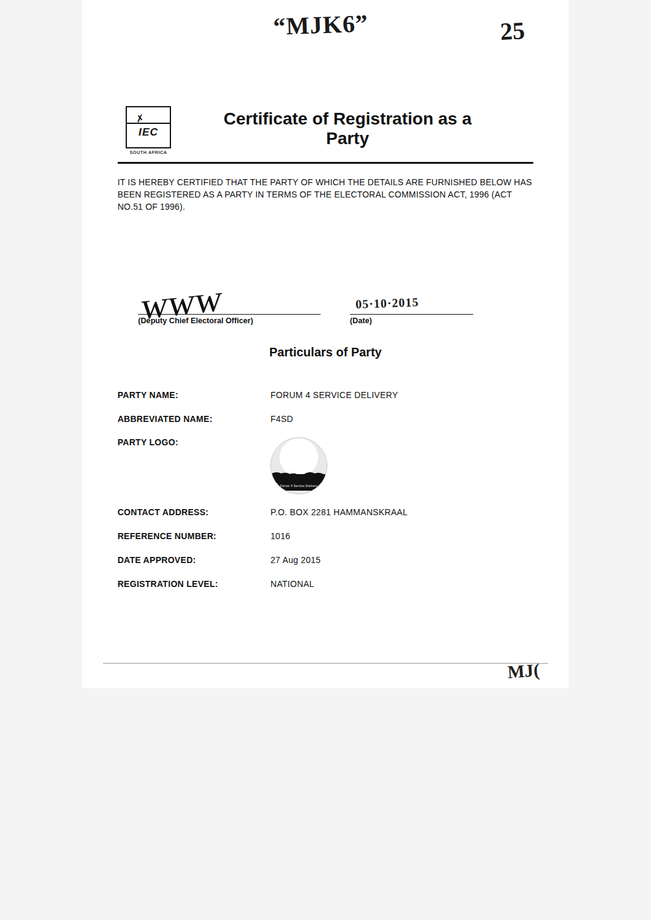“MJK6”
25
SOUTH AFRICA
Certificate of Registration as a
Party
IT IS HEREBY CERTIFIED THAT THE PARTY OF WHICH THE DETAILS ARE FURNISHED BELOW HAS BEEN REGISTERED AS A PARTY IN TERMS OF THE ELECTORAL COMMISSION ACT, 1996 (ACT NO.51 OF 1996).
www
(Deputy Chief Electoral Officer)
05·10·2015
(Date)
Particulars of Party
| PARTY NAME: | FORUM 4 SERVICE DELIVERY |
| ABBREVIATED NAME: | F4SD |
| PARTY LOGO: | Forum 4 Service Delivery |
| CONTACT ADDRESS: | P.O. BOX 2281 HAMMANSKRAAL |
| REFERENCE NUMBER: | 1016 |
| DATE APPROVED: | 27 Aug 2015 |
| REGISTRATION LEVEL: | NATIONAL |
MJ(